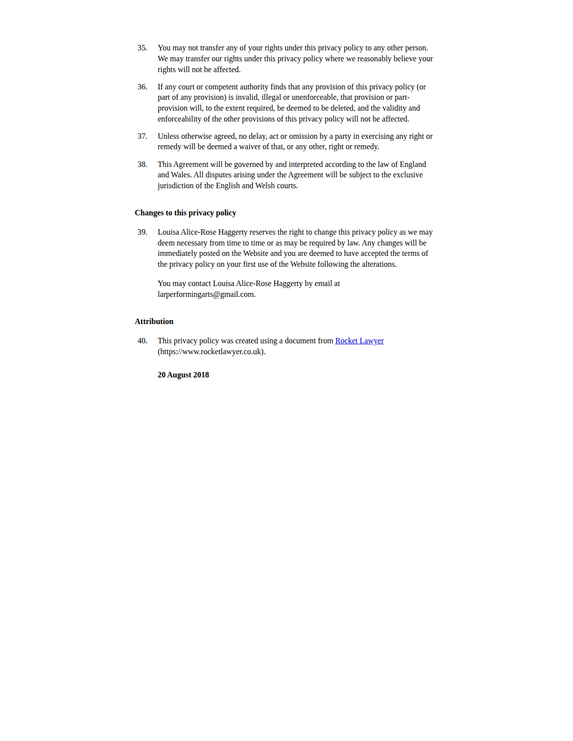35. You may not transfer any of your rights under this privacy policy to any other person. We may transfer our rights under this privacy policy where we reasonably believe your rights will not be affected.
36. If any court or competent authority finds that any provision of this privacy policy (or part of any provision) is invalid, illegal or unenforceable, that provision or part-provision will, to the extent required, be deemed to be deleted, and the validity and enforceability of the other provisions of this privacy policy will not be affected.
37. Unless otherwise agreed, no delay, act or omission by a party in exercising any right or remedy will be deemed a waiver of that, or any other, right or remedy.
38. This Agreement will be governed by and interpreted according to the law of England and Wales. All disputes arising under the Agreement will be subject to the exclusive jurisdiction of the English and Welsh courts.
Changes to this privacy policy
39. Louisa Alice-Rose Haggerty reserves the right to change this privacy policy as we may deem necessary from time to time or as may be required by law. Any changes will be immediately posted on the Website and you are deemed to have accepted the terms of the privacy policy on your first use of the Website following the alterations.
You may contact Louisa Alice-Rose Haggerty by email at larperformingarts@gmail.com.
Attribution
40. This privacy policy was created using a document from Rocket Lawyer
(https://www.rocketlawyer.co.uk).
20 August 2018